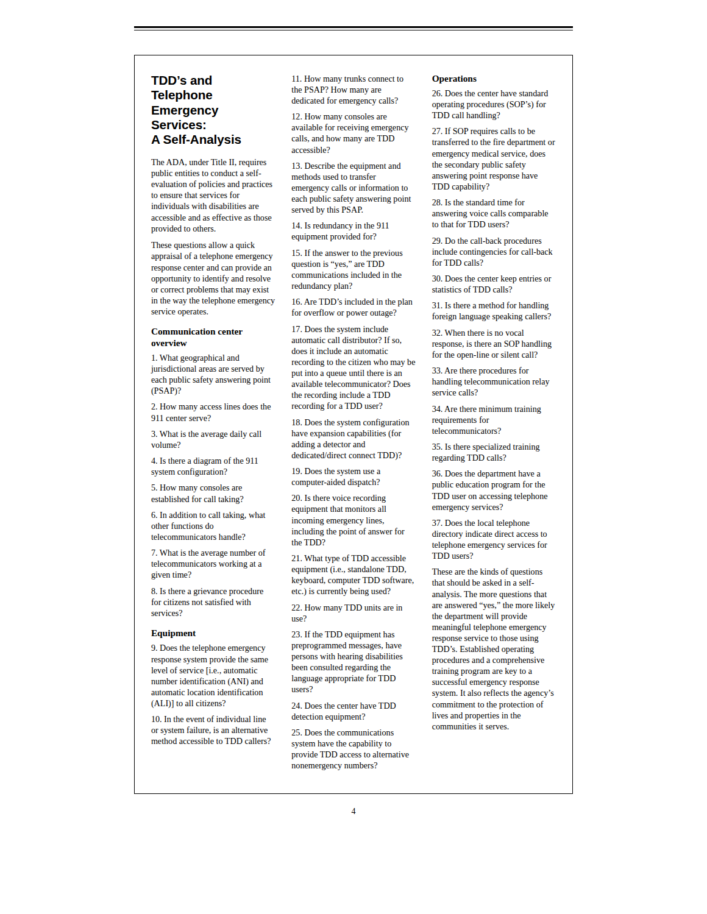TDD’s and Telephone
Emergency Services:
A Self-Analysis
The ADA, under Title II, requires public entities to conduct a self-evaluation of policies and practices to ensure that services for individuals with disabilities are accessible and as effective as those provided to others.
These questions allow a quick appraisal of a telephone emergency response center and can provide an opportunity to identify and resolve or correct problems that may exist in the way the telephone emergency service operates.
Communication center overview
1. What geographical and jurisdictional areas are served by each public safety answering point (PSAP)?
2. How many access lines does the 911 center serve?
3. What is the average daily call volume?
4. Is there a diagram of the 911 system configuration?
5. How many consoles are established for call taking?
6. In addition to call taking, what other functions do telecommunicators handle?
7. What is the average number of telecommunicators working at a given time?
8. Is there a grievance procedure for citizens not satisfied with services?
Equipment
9. Does the telephone emergency response system provide the same level of service [i.e., automatic number identification (ANI) and automatic location identification (ALI)] to all citizens?
10. In the event of individual line or system failure, is an alternative method accessible to TDD callers?
11. How many trunks connect to the PSAP? How many are dedicated for emergency calls?
12. How many consoles are available for receiving emergency calls, and how many are TDD accessible?
13. Describe the equipment and methods used to transfer emergency calls or information to each public safety answering point served by this PSAP.
14. Is redundancy in the 911 equipment provided for?
15. If the answer to the previous question is “yes,” are TDD communications included in the redundancy plan?
16. Are TDD’s included in the plan for overflow or power outage?
17. Does the system include automatic call distributor? If so, does it include an automatic recording to the citizen who may be put into a queue until there is an available telecommunicator? Does the recording include a TDD recording for a TDD user?
18. Does the system configuration have expansion capabilities (for adding a detector and dedicated/direct connect TDD)?
19. Does the system use a computer-aided dispatch?
20. Is there voice recording equipment that monitors all incoming emergency lines, including the point of answer for the TDD?
21. What type of TDD accessible equipment (i.e., standalone TDD, keyboard, computer TDD software, etc.) is currently being used?
22. How many TDD units are in use?
23. If the TDD equipment has preprogrammed messages, have persons with hearing disabilities been consulted regarding the language appropriate for TDD users?
24. Does the center have TDD detection equipment?
25. Does the communications system have the capability to provide TDD access to alternative nonemergency numbers?
Operations
26. Does the center have standard operating procedures (SOP’s) for TDD call handling?
27. If SOP requires calls to be transferred to the fire department or emergency medical service, does the secondary public safety answering point response have TDD capability?
28. Is the standard time for answering voice calls comparable to that for TDD users?
29. Do the call-back procedures include contingencies for call-back for TDD calls?
30. Does the center keep entries or statistics of TDD calls?
31. Is there a method for handling foreign language speaking callers?
32. When there is no vocal response, is there an SOP handling for the open-line or silent call?
33. Are there procedures for handling telecommunication relay service calls?
34. Are there minimum training requirements for telecommunicators?
35. Is there specialized training regarding TDD calls?
36. Does the department have a public education program for the TDD user on accessing telephone emergency services?
37. Does the local telephone directory indicate direct access to telephone emergency services for TDD users?
These are the kinds of questions that should be asked in a self-analysis. The more questions that are answered “yes,” the more likely the department will provide meaningful telephone emergency response service to those using TDD’s. Established operating procedures and a comprehensive training program are key to a successful emergency response system. It also reflects the agency’s commitment to the protection of lives and properties in the communities it serves.
4